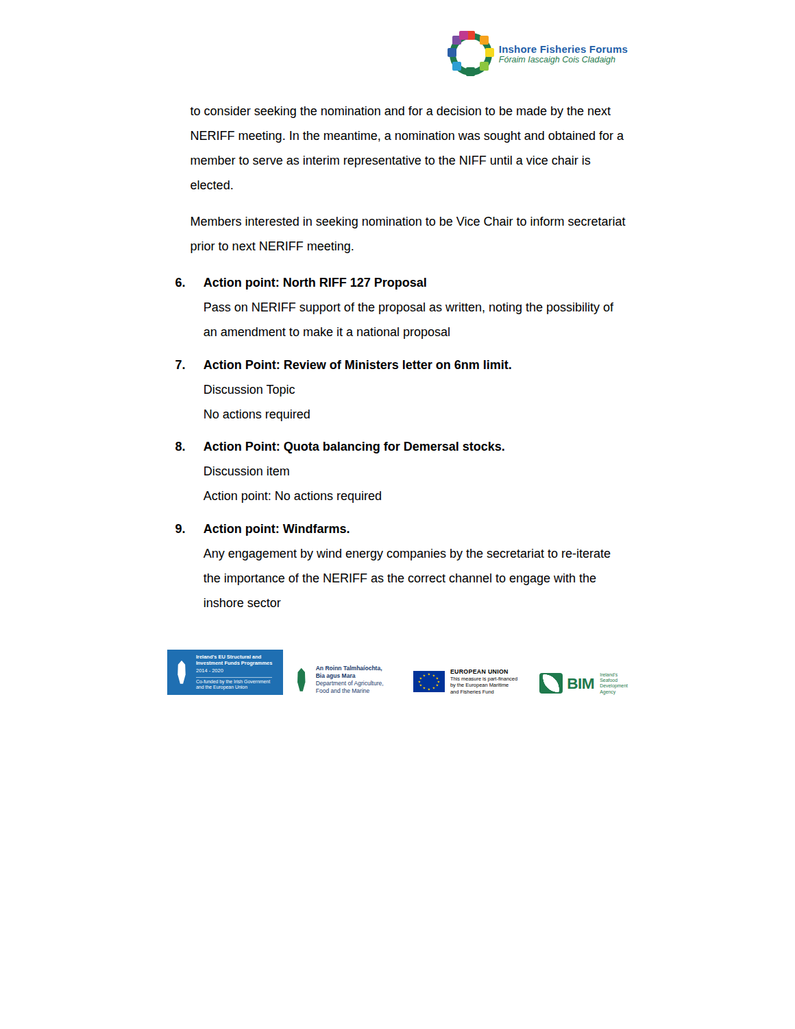Inshore Fisheries Forums
Fóraim Iascaigh Cois Cladaigh
to consider seeking the nomination and for a decision to be made by the next NERIFF meeting. In the meantime, a nomination was sought and obtained for a member to serve as interim representative to the NIFF until a vice chair is elected.
Members interested in seeking nomination to be Vice Chair to inform secretariat prior to next NERIFF meeting.
Action point: North RIFF 127 Proposal
Pass on NERIFF support of the proposal as written, noting the possibility of an amendment to make it a national proposal
Action Point: Review of Ministers letter on 6nm limit.
Discussion Topic
No actions required
Action Point: Quota balancing for Demersal stocks.
Discussion item
Action point: No actions required
Action point: Windfarms.
Any engagement by wind energy companies by the secretariat to re-iterate the importance of the NERIFF as the correct channel to engage with the inshore sector
Ireland's EU Structural and
Investment Funds Programmes
2014 - 2020
Co-funded by the Irish Government
and the European Union
An Roinn Talmhaíochta,
Bia agus Mara
Department of Agriculture,
Food and the Marine
EUROPEAN UNION
This measure is part-financed
by the European Maritime
and Fisheries Fund
BIM
Ireland's
Seafood
Development
Agency